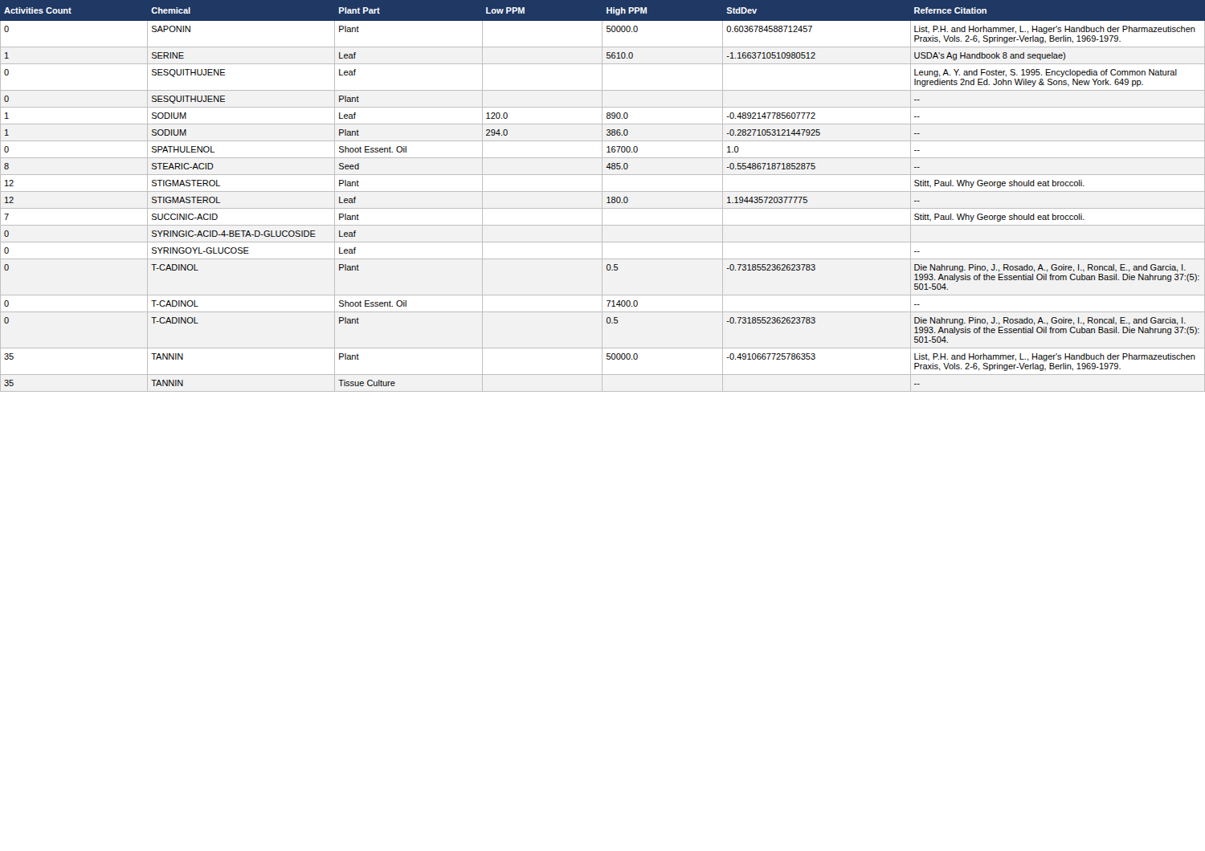| Activities Count | Chemical | Plant Part | Low PPM | High PPM | StdDev | Refernce Citation |
| --- | --- | --- | --- | --- | --- | --- |
| 0 | SAPONIN | Plant | | 50000.0 | 0.6036784588712457 | List, P.H. and Horhammer, L., Hager's Handbuch der Pharmazeutischen Praxis, Vols. 2-6, Springer-Verlag, Berlin, 1969-1979. |
| 1 | SERINE | Leaf | | 5610.0 | -1.1663710510980512 | USDA's Ag Handbook 8 and sequelae) |
| 0 | SESQUITHUJENE | Leaf | | | | Leung, A. Y. and Foster, S. 1995. Encyclopedia of Common Natural Ingredients 2nd Ed. John Wiley & Sons, New York. 649 pp. |
| 0 | SESQUITHUJENE | Plant | | | | -- |
| 1 | SODIUM | Leaf | 120.0 | 890.0 | -0.4892147785607772 | -- |
| 1 | SODIUM | Plant | 294.0 | 386.0 | -0.28271053121447925 | -- |
| 0 | SPATHULENOL | Shoot Essent. Oil | | 16700.0 | 1.0 | -- |
| 8 | STEARIC-ACID | Seed | | 485.0 | -0.5548671871852875 | -- |
| 12 | STIGMASTEROL | Plant | | | | Stitt, Paul. Why George should eat broccoli. |
| 12 | STIGMASTEROL | Leaf | | 180.0 | 1.194435720377775 | -- |
| 7 | SUCCINIC-ACID | Plant | | | | Stitt, Paul. Why George should eat broccoli. |
| 0 | SYRINGIC-ACID-4-BETA-D-GLUCOSIDE | Leaf | | | | |
| 0 | SYRINGOYL-GLUCOSE | Leaf | | | | -- |
| 0 | T-CADINOL | Plant | | 0.5 | -0.7318552362623783 | Die Nahrung. Pino, J., Rosado, A., Goire, I., Roncal, E., and Garcia, I. 1993. Analysis of the Essential Oil from Cuban Basil. Die Nahrung 37:(5): 501-504. |
| 0 | T-CADINOL | Shoot Essent. Oil | | 71400.0 | | -- |
| 0 | T-CADINOL | Plant | | 0.5 | -0.7318552362623783 | Die Nahrung. Pino, J., Rosado, A., Goire, I., Roncal, E., and Garcia, I. 1993. Analysis of the Essential Oil from Cuban Basil. Die Nahrung 37:(5): 501-504. |
| 35 | TANNIN | Plant | | 50000.0 | -0.4910667725786353 | List, P.H. and Horhammer, L., Hager's Handbuch der Pharmazeutischen Praxis, Vols. 2-6, Springer-Verlag, Berlin, 1969-1979. |
| 35 | TANNIN | Tissue Culture | | | | -- |